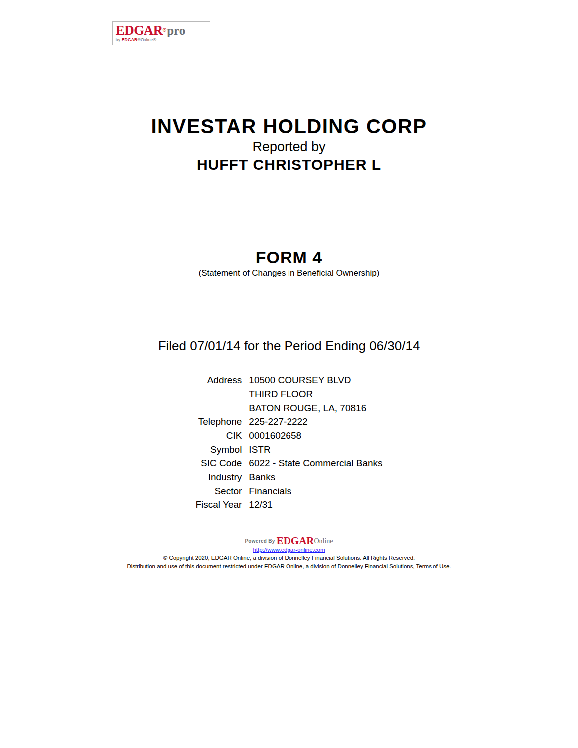EDGAR®pro
by EDGAR®Online®
INVESTAR HOLDING CORP
Reported by
HUFFT CHRISTOPHER L
FORM 4
(Statement of Changes in Beneficial Ownership)
Filed 07/01/14 for the Period Ending 06/30/14
| Address | 10500 COURSEY BLVD |
| | THIRD FLOOR |
| | BATON ROUGE, LA, 70816 |
| Telephone | 225-227-2222 |
| CIK | 0001602658 |
| Symbol | ISTR |
| SIC Code | 6022 - State Commercial Banks |
| Industry | Banks |
| Sector | Financials |
| Fiscal Year | 12/31 |
Powered By EDGAR Online
http://www.edgar-online.com
© Copyright 2020, EDGAR Online, a division of Donnelley Financial Solutions. All Rights Reserved.
Distribution and use of this document restricted under EDGAR Online, a division of Donnelley Financial Solutions, Terms of Use.